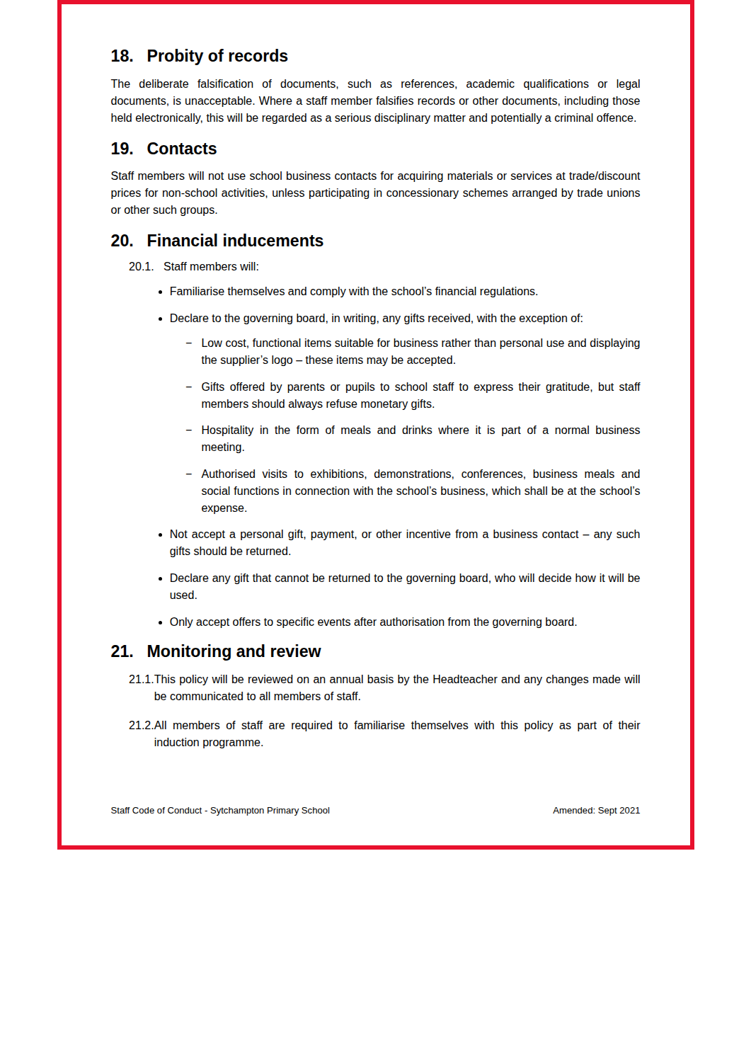18. Probity of records
The deliberate falsification of documents, such as references, academic qualifications or legal documents, is unacceptable. Where a staff member falsifies records or other documents, including those held electronically, this will be regarded as a serious disciplinary matter and potentially a criminal offence.
19. Contacts
Staff members will not use school business contacts for acquiring materials or services at trade/discount prices for non-school activities, unless participating in concessionary schemes arranged by trade unions or other such groups.
20. Financial inducements
20.1. Staff members will:
Familiarise themselves and comply with the school’s financial regulations.
Declare to the governing board, in writing, any gifts received, with the exception of:
Low cost, functional items suitable for business rather than personal use and displaying the supplier’s logo – these items may be accepted.
Gifts offered by parents or pupils to school staff to express their gratitude, but staff members should always refuse monetary gifts.
Hospitality in the form of meals and drinks where it is part of a normal business meeting.
Authorised visits to exhibitions, demonstrations, conferences, business meals and social functions in connection with the school’s business, which shall be at the school’s expense.
Not accept a personal gift, payment, or other incentive from a business contact – any such gifts should be returned.
Declare any gift that cannot be returned to the governing board, who will decide how it will be used.
Only accept offers to specific events after authorisation from the governing board.
21. Monitoring and review
21.1.
This policy will be reviewed on an annual basis by the Headteacher and any changes made will be communicated to all members of staff.
21.2.
All members of staff are required to familiarise themselves with this policy as part of their induction programme.
Staff Code of Conduct - Sytchampton Primary School Amended: Sept 2021